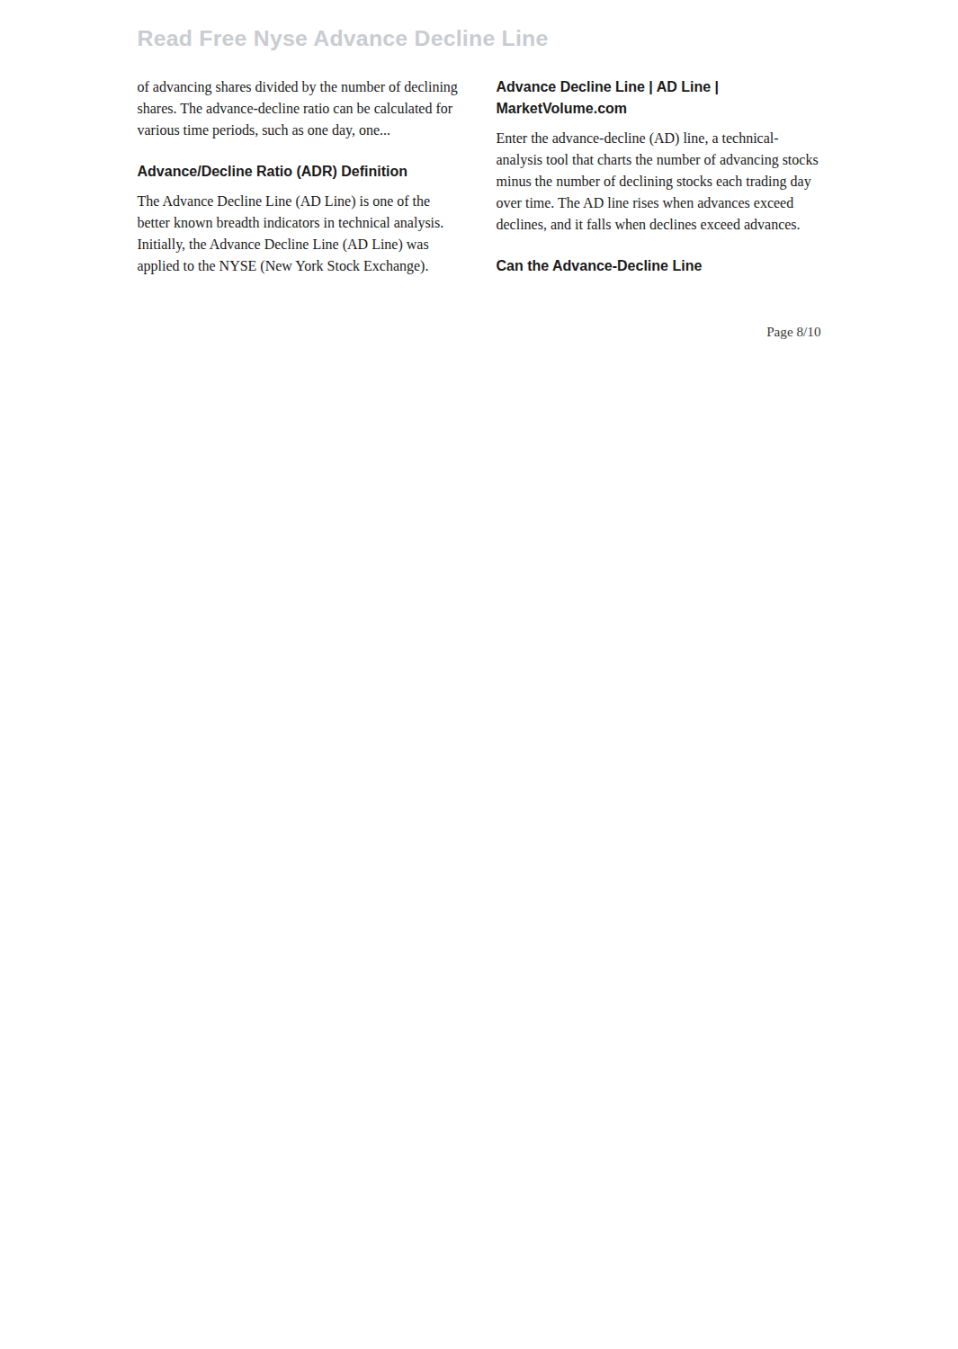Read Free Nyse Advance Decline Line
of advancing shares divided by the number of declining shares. The advance-decline ratio can be calculated for various time periods, such as one day, one...
Advance/Decline Ratio (ADR) Definition
The Advance Decline Line (AD Line) is one of the better known breadth indicators in technical analysis. Initially, the Advance Decline Line (AD Line) was applied to the NYSE (New York Stock Exchange).
Advance Decline Line | AD Line | MarketVolume.com
Enter the advance-decline (AD) line, a technical-analysis tool that charts the number of advancing stocks minus the number of declining stocks each trading day over time. The AD line rises when advances exceed declines, and it falls when declines exceed advances.
Can the Advance-Decline Line
Page 8/10